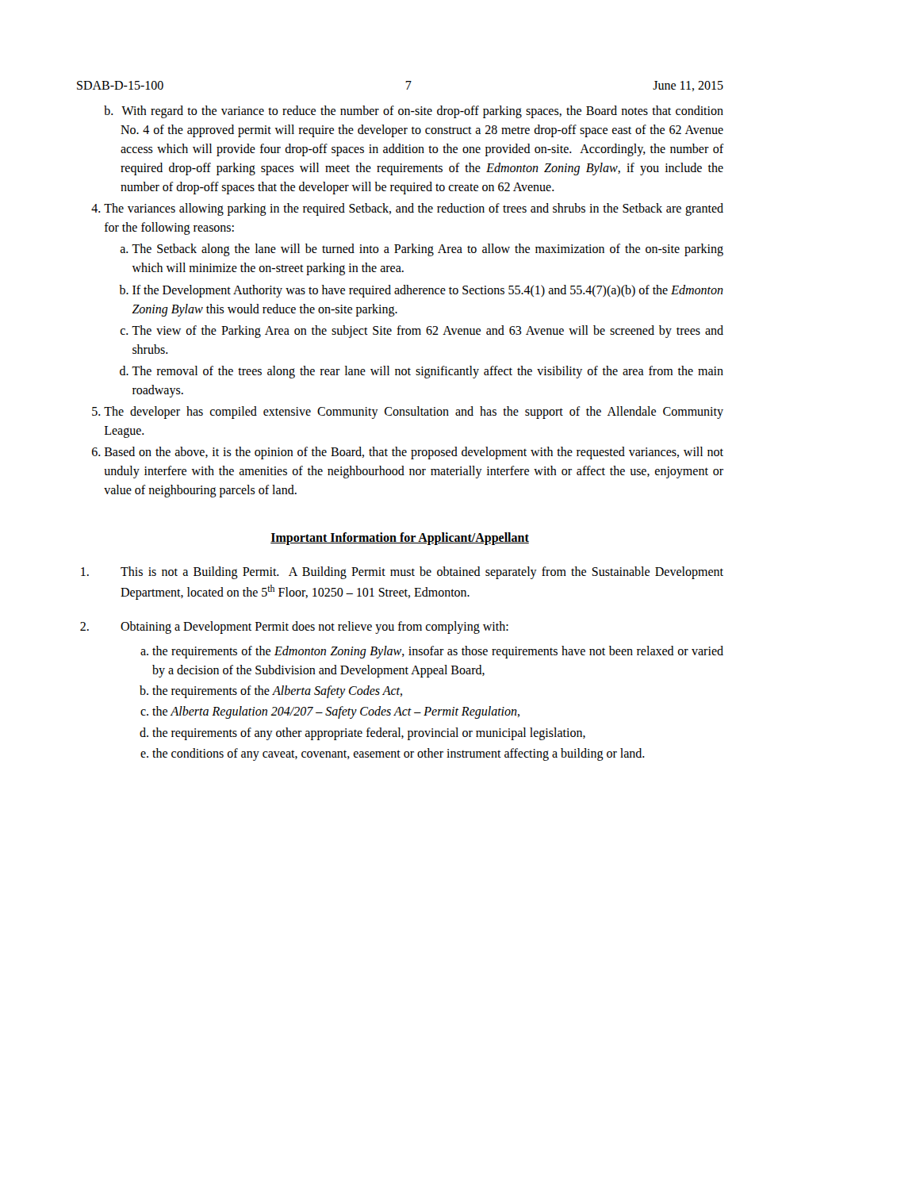SDAB-D-15-100
7
June 11, 2015
b. With regard to the variance to reduce the number of on-site drop-off parking spaces, the Board notes that condition No. 4 of the approved permit will require the developer to construct a 28 metre drop-off space east of the 62 Avenue access which will provide four drop-off spaces in addition to the one provided on-site. Accordingly, the number of required drop-off parking spaces will meet the requirements of the Edmonton Zoning Bylaw, if you include the number of drop-off spaces that the developer will be required to create on 62 Avenue.
The variances allowing parking in the required Setback, and the reduction of trees and shrubs in the Setback are granted for the following reasons:
The Setback along the lane will be turned into a Parking Area to allow the maximization of the on-site parking which will minimize the on-street parking in the area.
If the Development Authority was to have required adherence to Sections 55.4(1) and 55.4(7)(a)(b) of the Edmonton Zoning Bylaw this would reduce the on-site parking.
The view of the Parking Area on the subject Site from 62 Avenue and 63 Avenue will be screened by trees and shrubs.
The removal of the trees along the rear lane will not significantly affect the visibility of the area from the main roadways.
The developer has compiled extensive Community Consultation and has the support of the Allendale Community League.
Based on the above, it is the opinion of the Board, that the proposed development with the requested variances, will not unduly interfere with the amenities of the neighbourhood nor materially interfere with or affect the use, enjoyment or value of neighbouring parcels of land.
Important Information for Applicant/Appellant
1.
This is not a Building Permit. A Building Permit must be obtained separately from the Sustainable Development Department, located on the 5th Floor, 10250 – 101 Street, Edmonton.
2.
Obtaining a Development Permit does not relieve you from complying with:
the requirements of the Edmonton Zoning Bylaw, insofar as those requirements have not been relaxed or varied by a decision of the Subdivision and Development Appeal Board,
the requirements of the Alberta Safety Codes Act,
the Alberta Regulation 204/207 – Safety Codes Act – Permit Regulation,
the requirements of any other appropriate federal, provincial or municipal legislation,
the conditions of any caveat, covenant, easement or other instrument affecting a building or land.